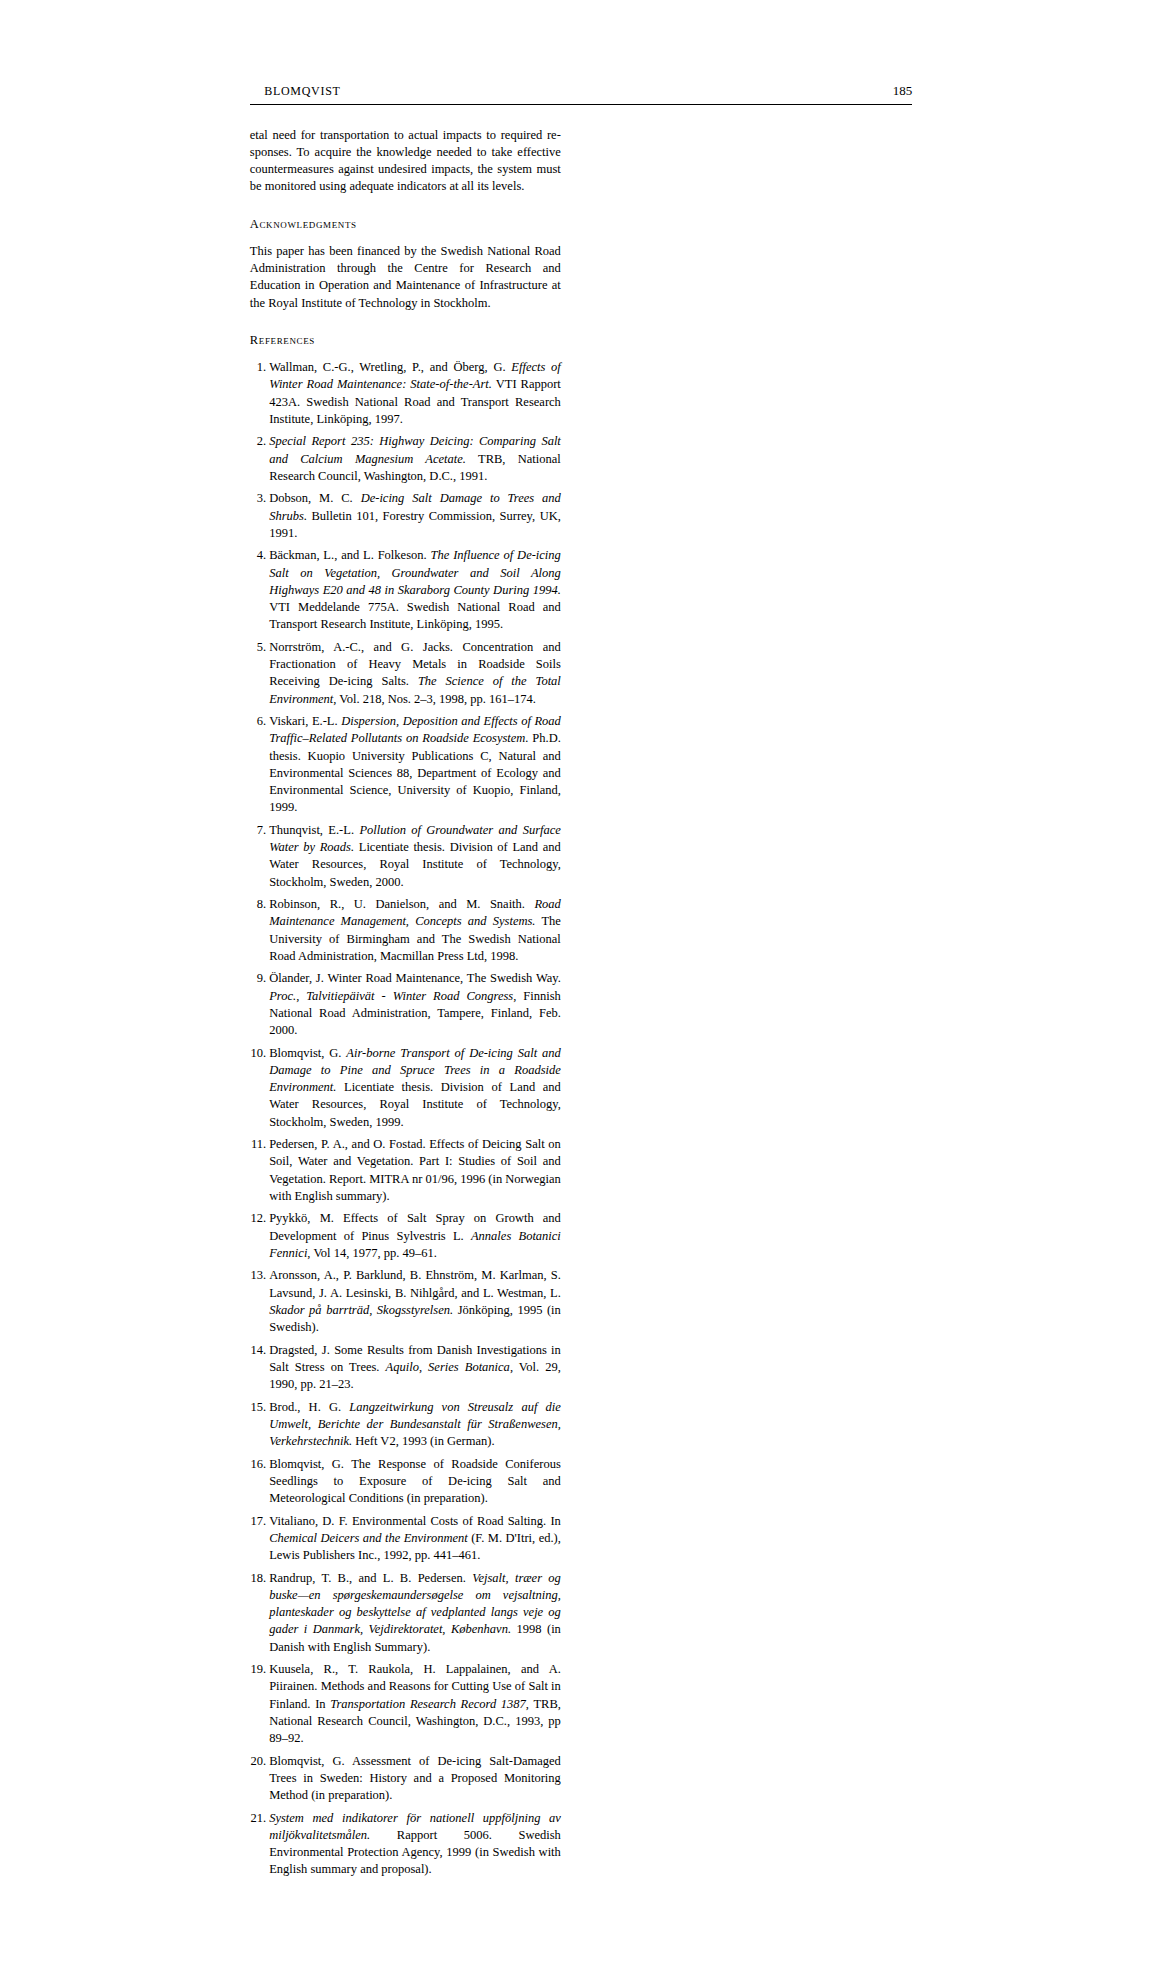BLOMQVIST 185
etal need for transportation to actual impacts to required responses. To acquire the knowledge needed to take effective countermeasures against undesired impacts, the system must be monitored using adequate indicators at all its levels.
Acknowledgments
This paper has been financed by the Swedish National Road Administration through the Centre for Research and Education in Operation and Maintenance of Infrastructure at the Royal Institute of Technology in Stockholm.
References
Wallman, C.-G., Wretling, P., and Öberg, G. Effects of Winter Road Maintenance: State-of-the-Art. VTI Rapport 423A. Swedish National Road and Transport Research Institute, Linköping, 1997.
Special Report 235: Highway Deicing: Comparing Salt and Calcium Magnesium Acetate. TRB, National Research Council, Washington, D.C., 1991.
Dobson, M. C. De-icing Salt Damage to Trees and Shrubs. Bulletin 101, Forestry Commission, Surrey, UK, 1991.
Bäckman, L., and L. Folkeson. The Influence of De-icing Salt on Vegetation, Groundwater and Soil Along Highways E20 and 48 in Skaraborg County During 1994. VTI Meddelande 775A. Swedish National Road and Transport Research Institute, Linköping, 1995.
Norrström, A.-C., and G. Jacks. Concentration and Fractionation of Heavy Metals in Roadside Soils Receiving De-icing Salts. The Science of the Total Environment, Vol. 218, Nos. 2–3, 1998, pp. 161–174.
Viskari, E.-L. Dispersion, Deposition and Effects of Road Traffic–Related Pollutants on Roadside Ecosystem. Ph.D. thesis. Kuopio University Publications C, Natural and Environmental Sciences 88, Department of Ecology and Environmental Science, University of Kuopio, Finland, 1999.
Thunqvist, E.-L. Pollution of Groundwater and Surface Water by Roads. Licentiate thesis. Division of Land and Water Resources, Royal Institute of Technology, Stockholm, Sweden, 2000.
Robinson, R., U. Danielson, and M. Snaith. Road Maintenance Management, Concepts and Systems. The University of Birmingham and The Swedish National Road Administration, Macmillan Press Ltd, 1998.
Ölander, J. Winter Road Maintenance, The Swedish Way. Proc., Talvitiepäivät - Winter Road Congress, Finnish National Road Administration, Tampere, Finland, Feb. 2000.
Blomqvist, G. Air-borne Transport of De-icing Salt and Damage to Pine and Spruce Trees in a Roadside Environment. Licentiate thesis. Division of Land and Water Resources, Royal Institute of Technology, Stockholm, Sweden, 1999.
Pedersen, P. A., and O. Fostad. Effects of Deicing Salt on Soil, Water and Vegetation. Part I: Studies of Soil and Vegetation. Report. MITRA nr 01/96, 1996 (in Norwegian with English summary).
Pyykkö, M. Effects of Salt Spray on Growth and Development of Pinus Sylvestris L. Annales Botanici Fennici, Vol 14, 1977, pp. 49–61.
Aronsson, A., P. Barklund, B. Ehnström, M. Karlman, S. Lavsund, J. A. Lesinski, B. Nihlgård, and L. Westman, L. Skador på barrträd, Skogsstyrelsen. Jönköping, 1995 (in Swedish).
Dragsted, J. Some Results from Danish Investigations in Salt Stress on Trees. Aquilo, Series Botanica, Vol. 29, 1990, pp. 21–23.
Brod., H. G. Langzeitwirkung von Streusalz auf die Umwelt, Berichte der Bundesanstalt für Straßenwesen, Verkehrstechnik. Heft V2, 1993 (in German).
Blomqvist, G. The Response of Roadside Coniferous Seedlings to Exposure of De-icing Salt and Meteorological Conditions (in preparation).
Vitaliano, D. F. Environmental Costs of Road Salting. In Chemical Deicers and the Environment (F. M. D'Itri, ed.), Lewis Publishers Inc., 1992, pp. 441–461.
Randrup, T. B., and L. B. Pedersen. Vejsalt, træer og buske—en spørgeskemaundersøgelse om vejsaltning, planteskader og beskyttelse af vedplanted langs veje og gader i Danmark, Vejdirektoratet, København. 1998 (in Danish with English Summary).
Kuusela, R., T. Raukola, H. Lappalainen, and A. Piirainen. Methods and Reasons for Cutting Use of Salt in Finland. In Transportation Research Record 1387, TRB, National Research Council, Washington, D.C., 1993, pp 89–92.
Blomqvist, G. Assessment of De-icing Salt-Damaged Trees in Sweden: History and a Proposed Monitoring Method (in preparation).
System med indikatorer för nationell uppföljning av miljökvalitetsmålen. Rapport 5006. Swedish Environmental Protection Agency, 1999 (in Swedish with English summary and proposal).